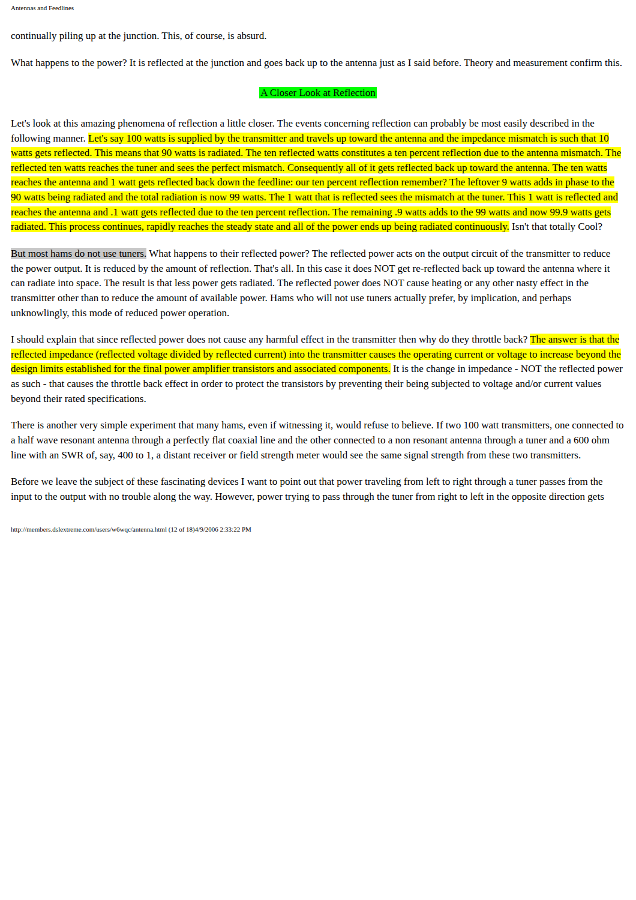Antennas and Feedlines
continually piling up at the junction. This, of course, is absurd.
What happens to the power? It is reflected at the junction and goes back up to the antenna just as I said before. Theory and measurement confirm this.
A Closer Look at Reflection
Let's look at this amazing phenomena of reflection a little closer. The events concerning reflection can probably be most easily described in the following manner. Let's say 100 watts is supplied by the transmitter and travels up toward the antenna and the impedance mismatch is such that 10 watts gets reflected. This means that 90 watts is radiated. The ten reflected watts constitutes a ten percent reflection due to the antenna mismatch. The reflected ten watts reaches the tuner and sees the perfect mismatch. Consequently all of it gets reflected back up toward the antenna. The ten watts reaches the antenna and 1 watt gets reflected back down the feedline: our ten percent reflection remember? The leftover 9 watts adds in phase to the 90 watts being radiated and the total radiation is now 99 watts. The 1 watt that is reflected sees the mismatch at the tuner. This 1 watt is reflected and reaches the antenna and .1 watt gets reflected due to the ten percent reflection. The remaining .9 watts adds to the 99 watts and now 99.9 watts gets radiated. This process continues, rapidly reaches the steady state and all of the power ends up being radiated continuously. Isn't that totally Cool?
But most hams do not use tuners. What happens to their reflected power? The reflected power acts on the output circuit of the transmitter to reduce the power output. It is reduced by the amount of reflection. That's all. In this case it does NOT get re-reflected back up toward the antenna where it can radiate into space. The result is that less power gets radiated. The reflected power does NOT cause heating or any other nasty effect in the transmitter other than to reduce the amount of available power. Hams who will not use tuners actually prefer, by implication, and perhaps unknowlingly, this mode of reduced power operation.
I should explain that since reflected power does not cause any harmful effect in the transmitter then why do they throttle back? The answer is that the reflected impedance (reflected voltage divided by reflected current) into the transmitter causes the operating current or voltage to increase beyond the design limits established for the final power amplifier transistors and associated components. It is the change in impedance - NOT the reflected power as such - that causes the throttle back effect in order to protect the transistors by preventing their being subjected to voltage and/or current values beyond their rated specifications.
There is another very simple experiment that many hams, even if witnessing it, would refuse to believe. If two 100 watt transmitters, one connected to a half wave resonant antenna through a perfectly flat coaxial line and the other connected to a non resonant antenna through a tuner and a 600 ohm line with an SWR of, say, 400 to 1, a distant receiver or field strength meter would see the same signal strength from these two transmitters.
Before we leave the subject of these fascinating devices I want to point out that power traveling from left to right through a tuner passes from the input to the output with no trouble along the way. However, power trying to pass through the tuner from right to left in the opposite direction gets
http://members.dslextreme.com/users/w6wqc/antenna.html (12 of 18)4/9/2006 2:33:22 PM